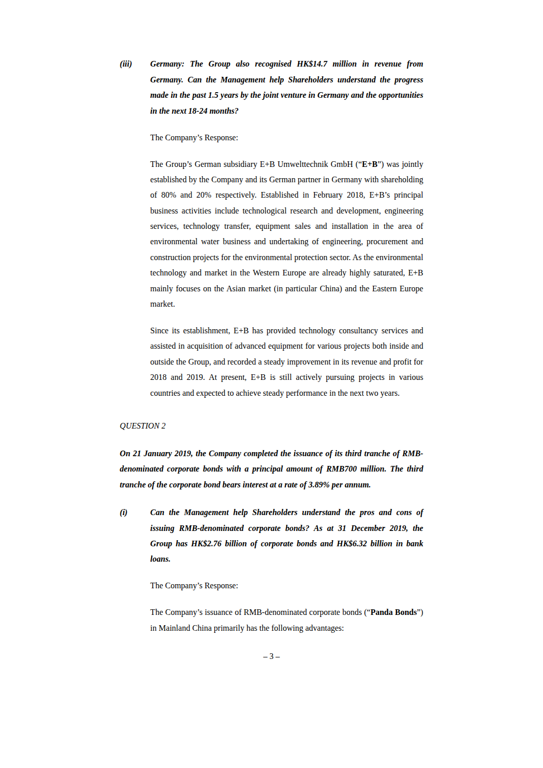(iii)
Germany: The Group also recognised HK$14.7 million in revenue from Germany. Can the Management help Shareholders understand the progress made in the past 1.5 years by the joint venture in Germany and the opportunities in the next 18-24 months?
The Company’s Response:
The Group’s German subsidiary E+B Umwelttechnik GmbH (“E+B”) was jointly established by the Company and its German partner in Germany with shareholding of 80% and 20% respectively. Established in February 2018, E+B’s principal business activities include technological research and development, engineering services, technology transfer, equipment sales and installation in the area of environmental water business and undertaking of engineering, procurement and construction projects for the environmental protection sector. As the environmental technology and market in the Western Europe are already highly saturated, E+B mainly focuses on the Asian market (in particular China) and the Eastern Europe market.
Since its establishment, E+B has provided technology consultancy services and assisted in acquisition of advanced equipment for various projects both inside and outside the Group, and recorded a steady improvement in its revenue and profit for 2018 and 2019. At present, E+B is still actively pursuing projects in various countries and expected to achieve steady performance in the next two years.
QUESTION 2
On 21 January 2019, the Company completed the issuance of its third tranche of RMB-denominated corporate bonds with a principal amount of RMB700 million. The third tranche of the corporate bond bears interest at a rate of 3.89% per annum.
(i)
Can the Management help Shareholders understand the pros and cons of issuing RMB-denominated corporate bonds? As at 31 December 2019, the Group has HK$2.76 billion of corporate bonds and HK$6.32 billion in bank loans.
The Company’s Response:
The Company’s issuance of RMB-denominated corporate bonds (“Panda Bonds”) in Mainland China primarily has the following advantages:
– 3 –